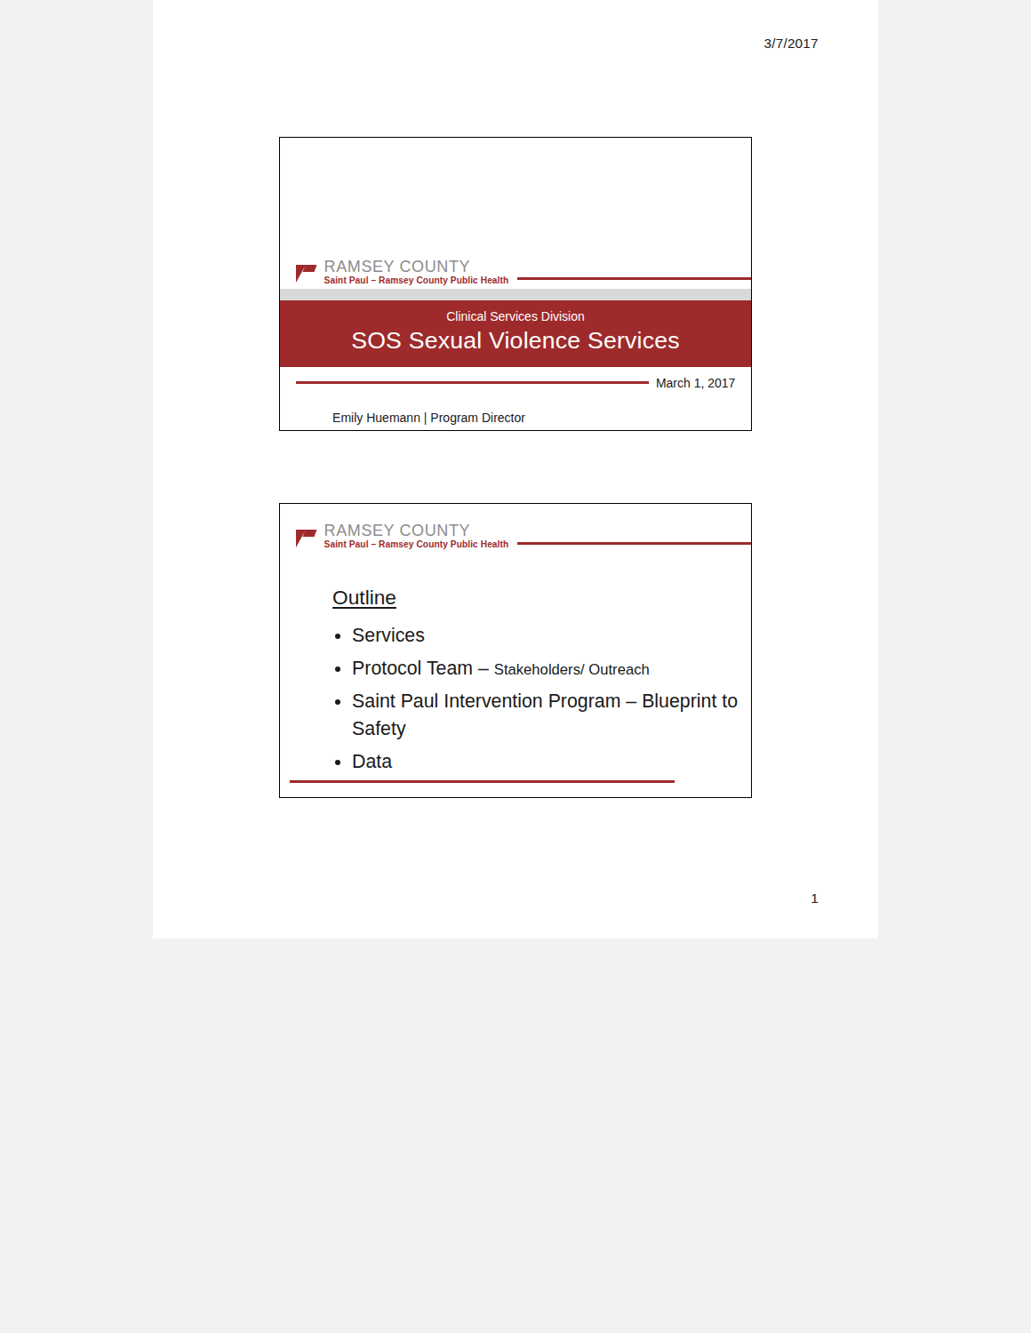3/7/2017
RAMSEY COUNTY
Saint Paul – Ramsey County Public Health
Clinical Services Division
SOS Sexual Violence Services
March 1, 2017
Emily Huemann | Program Director
PaHoua Vang | Client Services Coordinator
RAMSEY COUNTY
Saint Paul – Ramsey County Public Health
Outline
Services
Protocol Team – Stakeholders/ Outreach
Saint Paul Intervention Program – Blueprint to Safety
Data
1